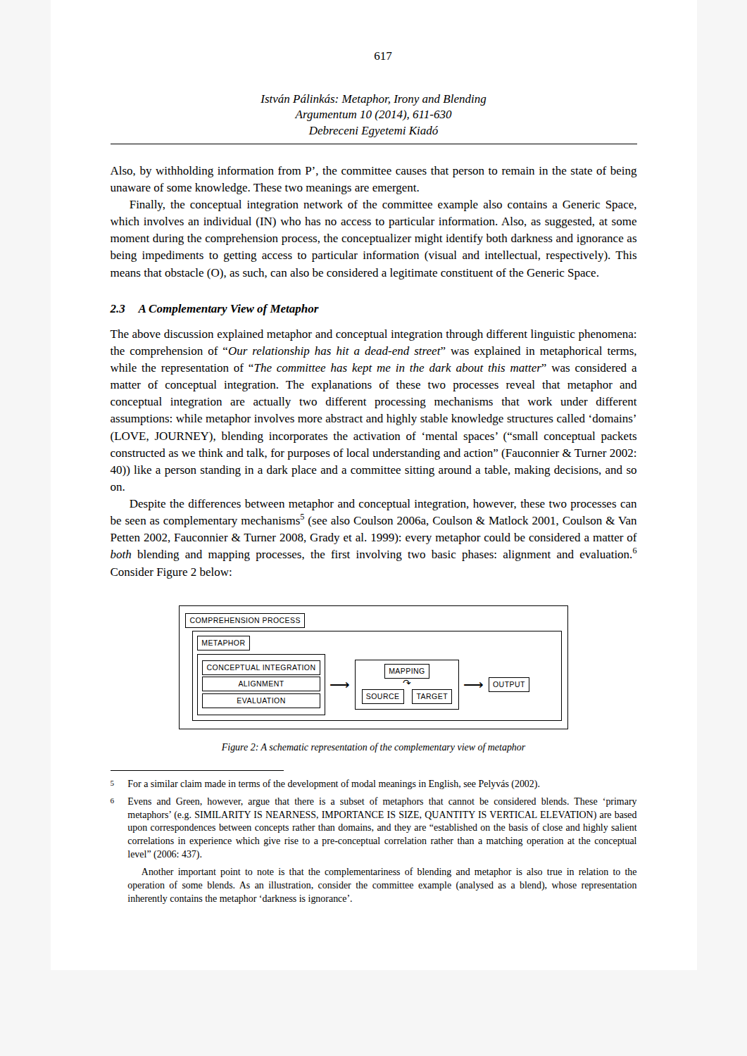617
István Pálinkás: Metaphor, Irony and Blending Argumentum 10 (2014), 611-630 Debreceni Egyetemi Kiadó
Also, by withholding information from P’, the committee causes that person to remain in the state of being unaware of some knowledge. These two meanings are emergent.
Finally, the conceptual integration network of the committee example also contains a Generic Space, which involves an individual (IN) who has no access to particular information. Also, as suggested, at some moment during the comprehension process, the conceptualizer might identify both darkness and ignorance as being impediments to getting access to particular information (visual and intellectual, respectively). This means that obstacle (O), as such, can also be considered a legitimate constituent of the Generic Space.
2.3 A Complementary View of Metaphor
The above discussion explained metaphor and conceptual integration through different linguistic phenomena: the comprehension of “Our relationship has hit a dead-end street” was explained in metaphorical terms, while the representation of “The committee has kept me in the dark about this matter” was considered a matter of conceptual integration. The explanations of these two processes reveal that metaphor and conceptual integration are actually two different processing mechanisms that work under different assumptions: while metaphor involves more abstract and highly stable knowledge structures called ‘domains’ (LOVE, JOURNEY), blending incorporates the activation of ‘mental spaces’ (“small conceptual packets constructed as we think and talk, for purposes of local understanding and action” (Fauconnier & Turner 2002: 40)) like a person standing in a dark place and a committee sitting around a table, making decisions, and so on.
Despite the differences between metaphor and conceptual integration, however, these two processes can be seen as complementary mechanisms5 (see also Coulson 2006a, Coulson & Matlock 2001, Coulson & Van Petten 2002, Fauconnier & Turner 2008, Grady et al. 1999): every metaphor could be considered a matter of both blending and mapping processes, the first involving two basic phases: alignment and evaluation.6 Consider Figure 2 below:
Comprehension process
Metaphor
Conceptual integration Alignment Evaluation
⟶
Mapping
↷
Source Target
⟶ Output
Figure 2: A schematic representation of the complementary view of metaphor
5
For a similar claim made in terms of the development of modal meanings in English, see Pelyvás (2002).
6
Evens and Green, however, argue that there is a subset of metaphors that cannot be considered blends. These ‘primary metaphors’ (e.g. SIMILARITY IS NEARNESS, IMPORTANCE IS SIZE, QUANTITY IS VERTICAL ELEVATION) are based upon correspondences between concepts rather than domains, and they are “established on the basis of close and highly salient correlations in experience which give rise to a pre-conceptual correlation rather than a matching operation at the conceptual level” (2006: 437).
Another important point to note is that the complementariness of blending and metaphor is also true in relation to the operation of some blends. As an illustration, consider the committee example (analysed as a blend), whose representation inherently contains the metaphor ‘darkness is ignorance’.